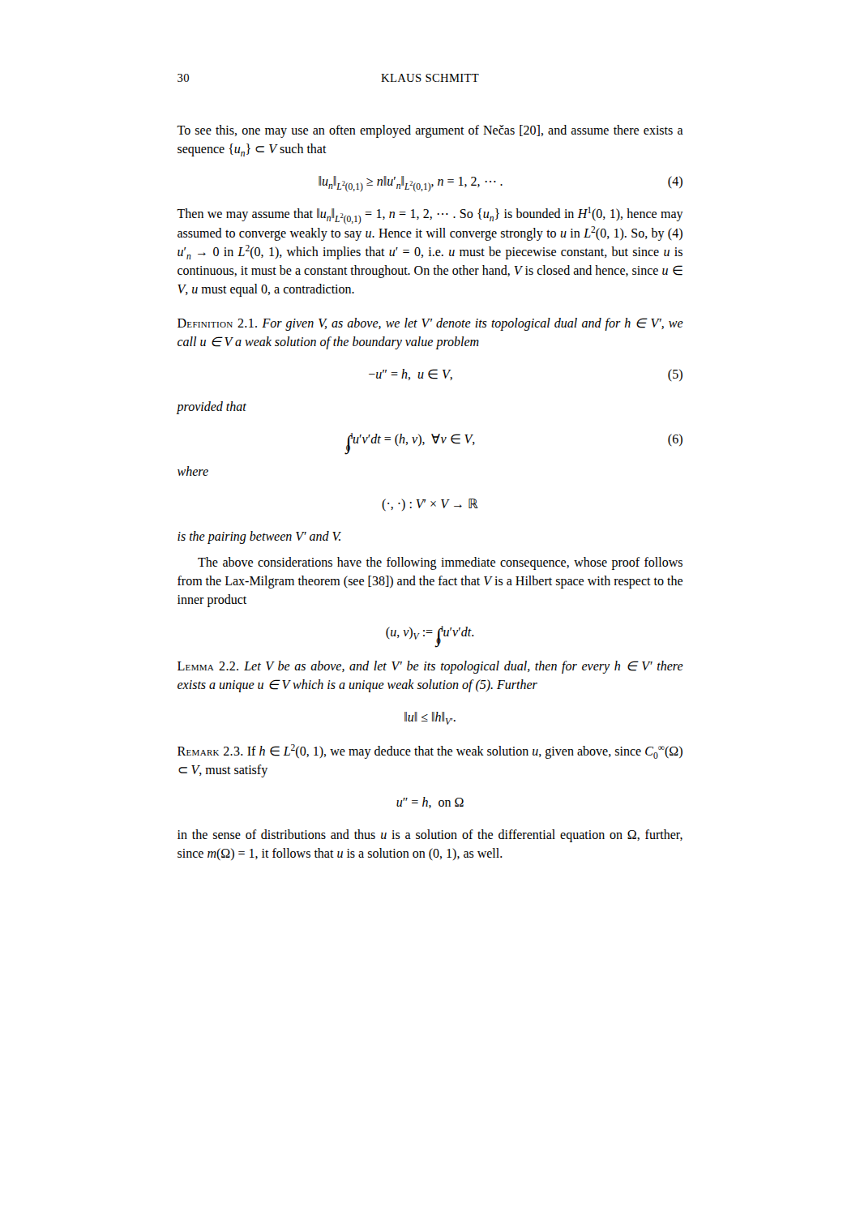30
KLAUS SCHMITT
To see this, one may use an often employed argument of Nečas [20], and assume there exists a sequence {un} ⊂ V such that
‖un‖L2(0,1) ≥ n‖u′n‖L2(0,1), n = 1, 2, ⋯ .
(4)
Then we may assume that ‖un‖L2(0,1) = 1, n = 1, 2, ⋯ . So {un} is bounded in H1(0, 1), hence may assumed to converge weakly to say u. Hence it will converge strongly to u in L2(0, 1). So, by (4) u′n → 0 in L2(0, 1), which implies that u′ = 0, i.e. u must be piecewise constant, but since u is continuous, it must be a constant throughout. On the other hand, V is closed and hence, since u ∈ V, u must equal 0, a contradiction.
Definition 2.1. For given V, as above, we let V′ denote its topological dual and for h ∈ V′, we call u ∈ V a weak solution of the boundary value problem
−u″ = h, u ∈ V,
(5)
provided that
∫10 u′v′dt = (h, v), ∀v ∈ V,
(6)
where
(·, ·) : V′ × V → ℝ
is the pairing between V′ and V.
The above considerations have the following immediate consequence, whose proof follows from the Lax-Milgram theorem (see [38]) and the fact that V is a Hilbert space with respect to the inner product
(u, v)V := ∫10 u′v′dt.
Lemma 2.2. Let V be as above, and let V′ be its topological dual, then for every h ∈ V′ there exists a unique u ∈ V which is a unique weak solution of (5). Further
‖u‖ ≤ ‖h‖V′.
Remark 2.3. If h ∈ L2(0, 1), we may deduce that the weak solution u, given above, since C0∞(Ω) ⊂ V, must satisfy
u″ = h, on Ω
in the sense of distributions and thus u is a solution of the differential equation on Ω, further, since m(Ω) = 1, it follows that u is a solution on (0, 1), as well.